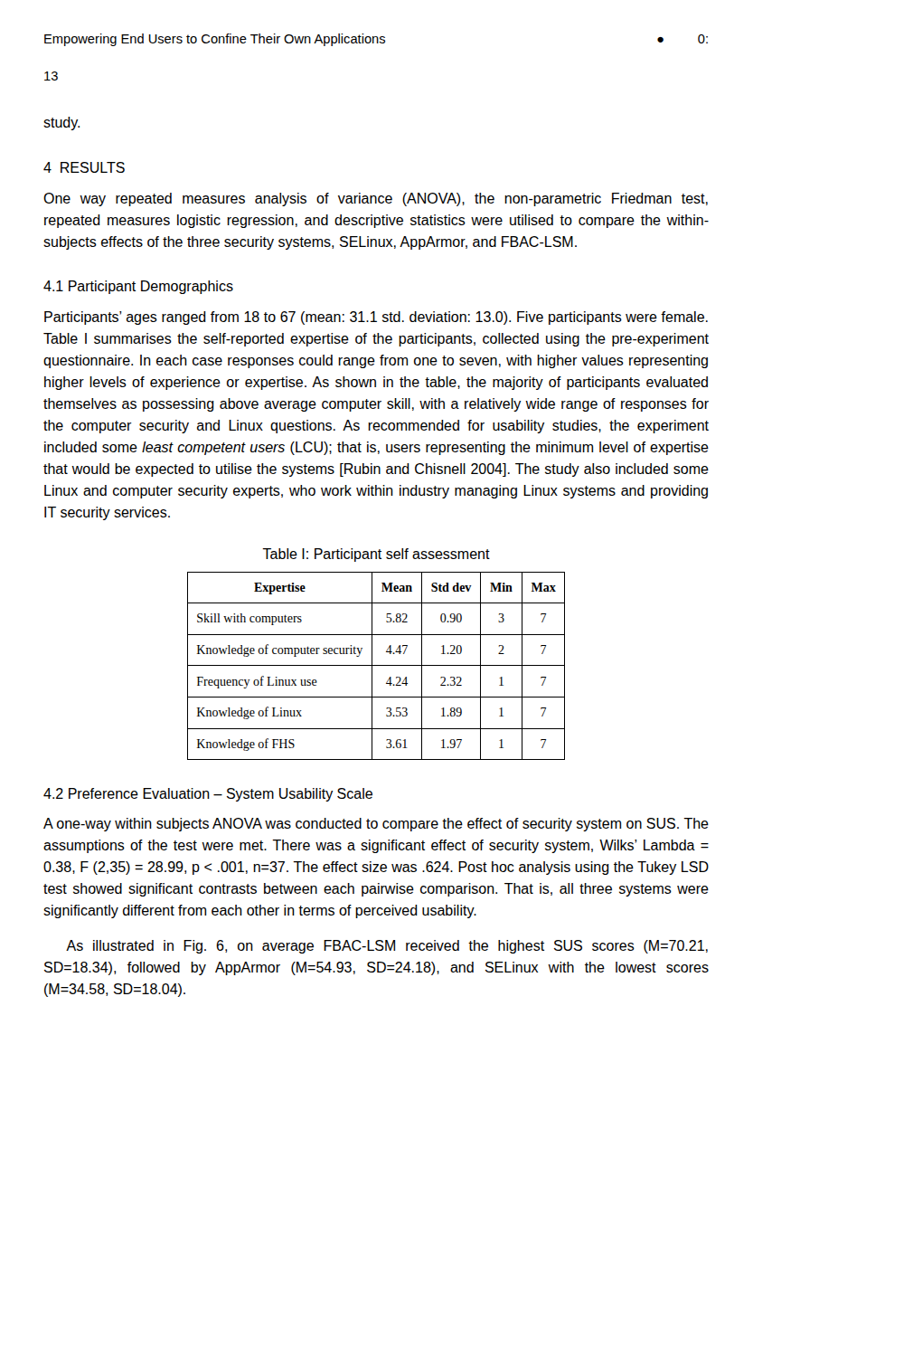Empowering End Users to Confine Their Own Applications
●0:
13
study.
4 RESULTS
One way repeated measures analysis of variance (ANOVA), the non-parametric Friedman test, repeated measures logistic regression, and descriptive statistics were utilised to compare the within-subjects effects of the three security systems, SELinux, AppArmor, and FBAC-LSM.
4.1 Participant Demographics
Participants’ ages ranged from 18 to 67 (mean: 31.1 std. deviation: 13.0). Five participants were female. Table I summarises the self-reported expertise of the participants, collected using the pre-experiment questionnaire. In each case responses could range from one to seven, with higher values representing higher levels of experience or expertise. As shown in the table, the majority of participants evaluated themselves as possessing above average computer skill, with a relatively wide range of responses for the computer security and Linux questions. As recommended for usability studies, the experiment included some least competent users (LCU); that is, users representing the minimum level of expertise that would be expected to utilise the systems [Rubin and Chisnell 2004]. The study also included some Linux and computer security experts, who work within industry managing Linux systems and providing IT security services.
Table I: Participant self assessment
| Expertise | Mean | Std dev | Min | Max |
| --- | --- | --- | --- | --- |
| Skill with computers | 5.82 | 0.90 | 3 | 7 |
| Knowledge of computer security | 4.47 | 1.20 | 2 | 7 |
| Frequency of Linux use | 4.24 | 2.32 | 1 | 7 |
| Knowledge of Linux | 3.53 | 1.89 | 1 | 7 |
| Knowledge of FHS | 3.61 | 1.97 | 1 | 7 |
4.2 Preference Evaluation – System Usability Scale
A one-way within subjects ANOVA was conducted to compare the effect of security system on SUS. The assumptions of the test were met. There was a significant effect of security system, Wilks’ Lambda = 0.38, F (2,35) = 28.99, p < .001, n=37. The effect size was .624. Post hoc analysis using the Tukey LSD test showed significant contrasts between each pairwise comparison. That is, all three systems were significantly different from each other in terms of perceived usability.
As illustrated in Fig. 6, on average FBAC-LSM received the highest SUS scores (M=70.21, SD=18.34), followed by AppArmor (M=54.93, SD=24.18), and SELinux with the lowest scores (M=34.58, SD=18.04).